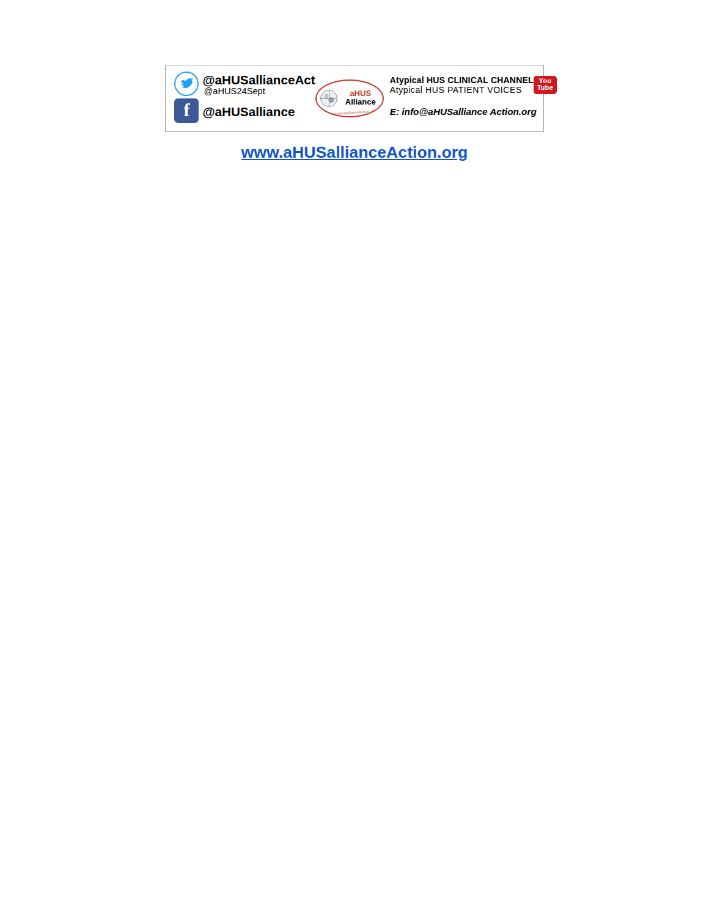| | @aHUSallianceAct @aHUS24Sept | aHUS Alliance www.aHUSallianceAction.org | Atypical HUS CLINICAL CHANNEL Atypical HUS PATIENT VOICES | You Tube |
| | @aHUSalliance | E: info@aHUSalliance Action.org |
www.aHUSallianceAction.org